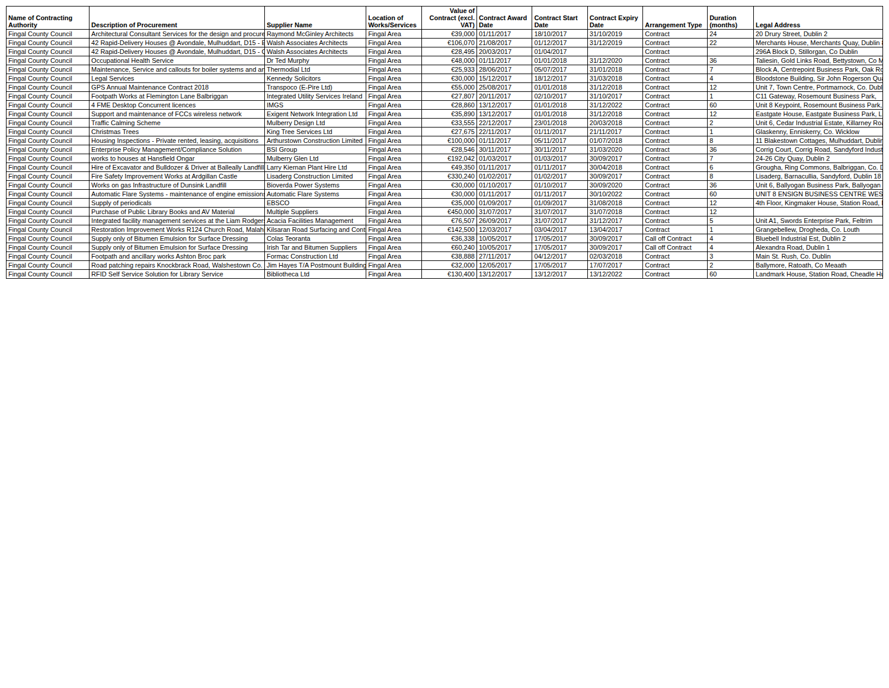| Name of Contracting Authority | Description of Procurement | Supplier Name | Location of Works/Services | Value of Contract (excl. VAT) | Contract Award Date | Contract Start Date | Contract Expiry Date | Arrangement Type | Duration (months) | Legal Address |
| --- | --- | --- | --- | --- | --- | --- | --- | --- | --- | --- |
| Fingal County Council | Architectural Consultant Services for the design and procurement of Phase 2 of a new staff facility at | Raymond McGinley Architects | Fingal Area | €39,000 | 01/11/2017 | 18/10/2017 | 31/10/2019 | Contract | 24 | 20 Drury Street, Dublin 2 |
| Fingal County Council | 42 Rapid-Delivery Houses @ Avondale, Mulhuddart, D15 - Employers Representative | Walsh Associates Architects | Fingal Area | €106,070 | 21/08/2017 | 01/12/2017 | 31/12/2019 | Contract | 22 | Merchants House, Merchants Quay, Dublin 8 |
| Fingal County Council | 42 Rapid-Delivery Houses @ Avondale, Mulhuddart, D15 - QS Services | Walsh Associates Architects | Fingal Area | €28,495 | 20/03/2017 | 01/04/2017 | | Contract | | 296A Block D, Stillorgan, Co Dublin |
| Fingal County Council | Occupational Health Service | Dr Ted Murphy | Fingal Area | €48,000 | 01/11/2017 | 01/01/2018 | 31/12/2020 | Contract | 36 | Taliesin, Gold Links Road, Bettystown, Co Meath |
| Fingal County Council | Maintenance, Service and callouts for boiler systems and ancillary plant across 13 locations | Thermodial Ltd | Fingal Area | €25,933 | 28/06/2017 | 05/07/2017 | 31/01/2018 | Contract | 7 | Block A, Centrepoint Business Park, Oak Road, |
| Fingal County Council | Legal Services | Kennedy Solicitors | Fingal Area | €30,000 | 15/12/2017 | 18/12/2017 | 31/03/2018 | Contract | 4 | Bloodstone Building, Sir John Rogerson Quay, |
| Fingal County Council | GPS Annual Maintenance Contract 2018 | Transpoco (E-Pire Ltd) | Fingal Area | €55,000 | 25/08/2017 | 01/01/2018 | 31/12/2018 | Contract | 12 | Unit 7, Town Centre, Portmarnock, Co. Dublin |
| Fingal County Council | Footpath Works at Flemington Lane Balbriggan | Integrated Utility Services Ireland | Fingal Area | €27,807 | 20/11/2017 | 02/10/2017 | 31/10/2017 | Contract | 1 | C11 Gateway, Rosemount Business Park, |
| Fingal County Council | 4 FME Desktop Concurrent licences | IMGS | Fingal Area | €28,860 | 13/12/2017 | 01/01/2018 | 31/12/2022 | Contract | 60 | Unit 8 Keypoint, Rosemount Business Park, |
| Fingal County Council | Support and maintenance of FCCs wireless network | Exigent Network Integration Ltd | Fingal Area | €35,890 | 13/12/2017 | 01/01/2018 | 31/12/2018 | Contract | 12 | Eastgate House, Eastgate Business Park, Little |
| Fingal County Council | Traffic Calming Scheme | Mulberry Design Ltd | Fingal Area | €33,555 | 22/12/2017 | 23/01/2018 | 20/03/2018 | Contract | 2 | Unit 6, Cedar Industrial Estate, Killarney Road, |
| Fingal County Council | Christmas Trees | King Tree Services Ltd | Fingal Area | €27,675 | 22/11/2017 | 01/11/2017 | 21/11/2017 | Contract | 1 | Glaskenny, Enniskerry, Co. Wicklow |
| Fingal County Council | Housing Inspections - Private rented, leasing, acquisitions | Arthurstown Construction Limited | Fingal Area | €100,000 | 01/11/2017 | 05/11/2017 | 01/07/2018 | Contract | 8 | 11 Blakestown Cottages, Mulhuddart, Dublin 15 |
| Fingal County Council | Enterprise Policy Management/Compliance Solution | BSI Group | Fingal Area | €28,546 | 30/11/2017 | 30/11/2017 | 31/03/2020 | Contract | 36 | Corrig Court, Corrig Road, Sandyford Industrial |
| Fingal County Council | works to houses at Hansfield Ongar | Mulberry Glen Ltd | Fingal Area | €192,042 | 01/03/2017 | 01/03/2017 | 30/09/2017 | Contract | 7 | 24-26 City Quay, Dublin 2 |
| Fingal County Council | Hire of Excavator and Bulldozer & Driver at Balleally Landfill and Environs | Larry Kiernan Plant Hire Ltd | Fingal Area | €49,350 | 01/11/2017 | 01/11/2017 | 30/04/2018 | Contract | 6 | Grougha, Ring Commons, Balbriggan, Co. Dublin |
| Fingal County Council | Fire Safety Improvement Works at Ardgillan Castle | Lisaderg Construction Limited | Fingal Area | €330,240 | 01/02/2017 | 01/02/2017 | 30/09/2017 | Contract | 8 | Lisaderg, Barnacullia, Sandyford, Dublin 18 |
| Fingal County Council | Works on gas Infrastructure of Dunsink Landfill | Bioverda Power Systems | Fingal Area | €30,000 | 01/10/2017 | 01/10/2017 | 30/09/2020 | Contract | 36 | Unit 6, Ballyogan Business Park, Ballyogan Road, |
| Fingal County Council | Automatic Flare Systems - maintenance of engine emissions monitoring equipment | Automatic Flare Systems | Fingal Area | €30,000 | 01/11/2017 | 01/11/2017 | 30/10/2022 | Contract | 60 | UNIT 8 ENSIGN BUSINESS CENTRE WESTWOOD |
| Fingal County Council | Supply of periodicals | EBSCO | Fingal Area | €35,000 | 01/09/2017 | 01/09/2017 | 31/08/2018 | Contract | 12 | 4th Floor, Kingmaker House, Station Road, New |
| Fingal County Council | Purchase of Public Library Books and AV Material | Multiple Suppliers | Fingal Area | €450,000 | 31/07/2017 | 31/07/2017 | 31/07/2018 | Contract | 12 | |
| Fingal County Council | Integrated facility management services at the Liam Rodgers Community Centre | Acacia Facilities Management | Fingal Area | €76,507 | 26/09/2017 | 31/07/2017 | 31/12/2017 | Contract | 5 | Unit A1, Swords Enterprise Park, Feltrim |
| Fingal County Council | Restoration Improvement Works R124 Church Road, Malahide | Kilsaran Road Surfacing and Contracting | Fingal Area | €142,500 | 12/03/2017 | 03/04/2017 | 13/04/2017 | Contract | 1 | Grangebellew, Drogheda, Co. Louth |
| Fingal County Council | Supply only of Bitumen Emulsion for Surface Dressing | Colas Teoranta | Fingal Area | €36,338 | 10/05/2017 | 17/05/2017 | 30/09/2017 | Call off Contract | 4 | Bluebell Industrial Est, Dublin 2 |
| Fingal County Council | Supply only of Bitumen Emulsion for Surface Dressing | Irish Tar and Bitumen Suppliers | Fingal Area | €60,240 | 10/05/2017 | 17/05/2017 | 30/09/2017 | Call off Contract | 4 | Alexandra Road, Dublin 1 |
| Fingal County Council | Footpath and ancillary works Ashton Broc park | Formac Construction Ltd | Fingal Area | €38,888 | 27/11/2017 | 04/12/2017 | 02/03/2018 | Contract | 3 | Main St. Rush, Co. Dublin |
| Fingal County Council | Road patching repairs Knockbrack Road, Walshestown Co. Dublin | Jim Hayes T/A Postmount Building Ltd | Fingal Area | €32,000 | 12/05/2017 | 17/05/2017 | 17/07/2017 | Contract | 2 | Ballymore, Ratoath, Co Meaath |
| Fingal County Council | RFID Self Service Solution for Library Service | Bibliotheca Ltd | Fingal Area | €130,400 | 13/12/2017 | 13/12/2017 | 13/12/2022 | Contract | 60 | Landmark House, Station Road, Cheadle Hulme, |